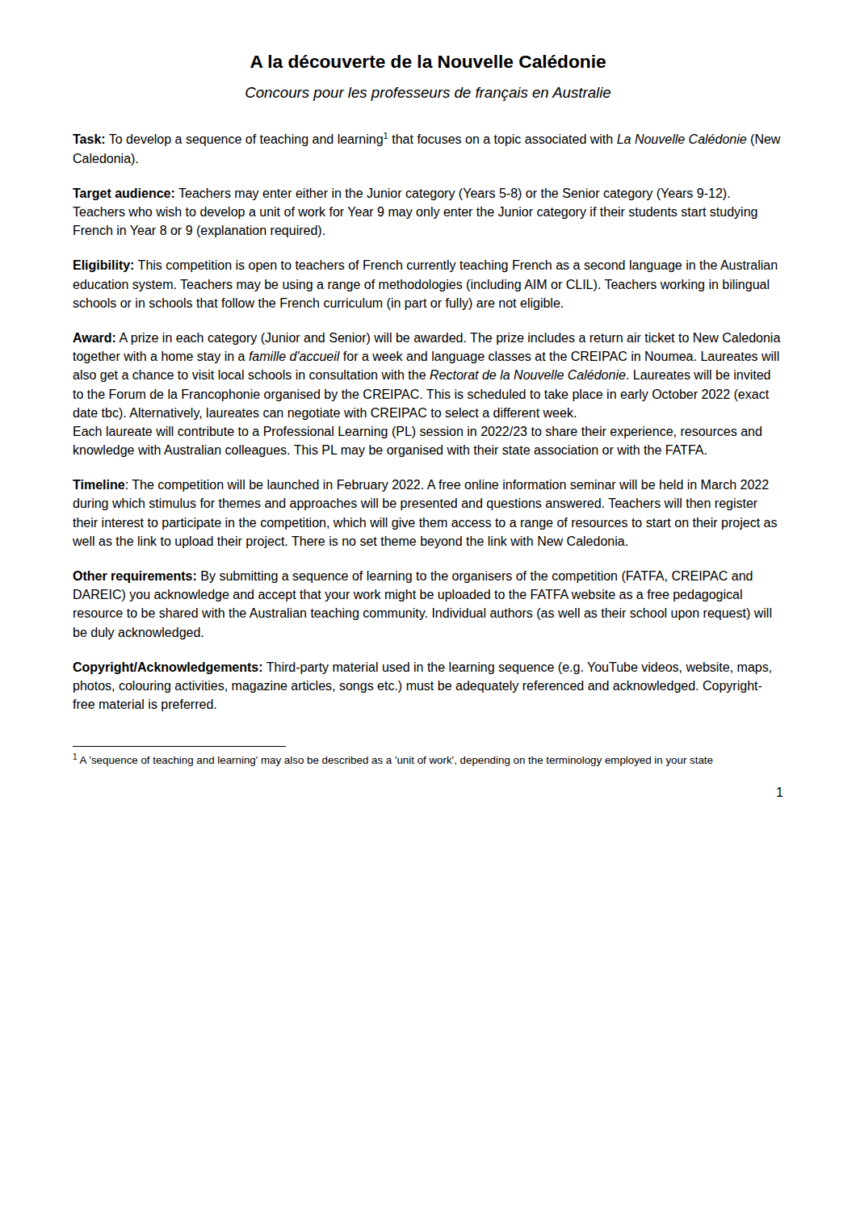A la découverte de la Nouvelle Calédonie
Concours pour les professeurs de français en Australie
Task: To develop a sequence of teaching and learning1 that focuses on a topic associated with La Nouvelle Calédonie (New Caledonia).
Target audience: Teachers may enter either in the Junior category (Years 5-8) or the Senior category (Years 9-12). Teachers who wish to develop a unit of work for Year 9 may only enter the Junior category if their students start studying French in Year 8 or 9 (explanation required).
Eligibility: This competition is open to teachers of French currently teaching French as a second language in the Australian education system. Teachers may be using a range of methodologies (including AIM or CLIL). Teachers working in bilingual schools or in schools that follow the French curriculum (in part or fully) are not eligible.
Award: A prize in each category (Junior and Senior) will be awarded. The prize includes a return air ticket to New Caledonia together with a home stay in a famille d'accueil for a week and language classes at the CREIPAC in Noumea. Laureates will also get a chance to visit local schools in consultation with the Rectorat de la Nouvelle Calédonie. Laureates will be invited to the Forum de la Francophonie organised by the CREIPAC. This is scheduled to take place in early October 2022 (exact date tbc). Alternatively, laureates can negotiate with CREIPAC to select a different week.
Each laureate will contribute to a Professional Learning (PL) session in 2022/23 to share their experience, resources and knowledge with Australian colleagues. This PL may be organised with their state association or with the FATFA.
Timeline: The competition will be launched in February 2022. A free online information seminar will be held in March 2022 during which stimulus for themes and approaches will be presented and questions answered. Teachers will then register their interest to participate in the competition, which will give them access to a range of resources to start on their project as well as the link to upload their project. There is no set theme beyond the link with New Caledonia.
Other requirements: By submitting a sequence of learning to the organisers of the competition (FATFA, CREIPAC and DAREIC) you acknowledge and accept that your work might be uploaded to the FATFA website as a free pedagogical resource to be shared with the Australian teaching community. Individual authors (as well as their school upon request) will be duly acknowledged.
Copyright/Acknowledgements: Third-party material used in the learning sequence (e.g. YouTube videos, website, maps, photos, colouring activities, magazine articles, songs etc.) must be adequately referenced and acknowledged. Copyright-free material is preferred.
1 A 'sequence of teaching and learning' may also be described as a 'unit of work', depending on the terminology employed in your state
1